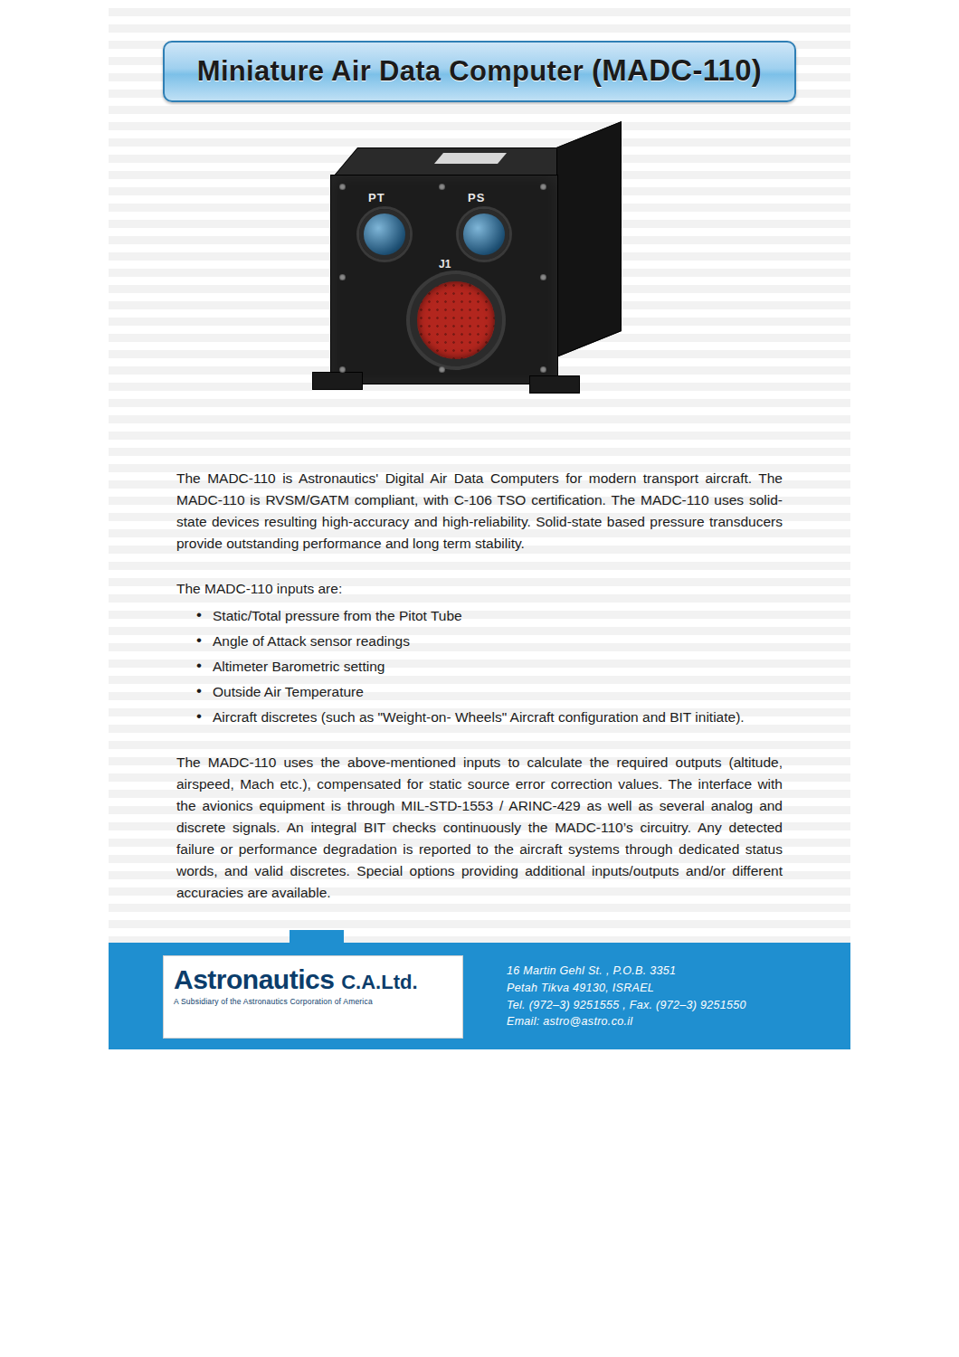Miniature Air Data Computer (MADC-110)
PT PS
J1
The MADC-110 is Astronautics' Digital Air Data Computers for modern transport aircraft. The MADC-110 is RVSM/GATM compliant, with C-106 TSO certification. The MADC-110 uses solid-state devices resulting high-accuracy and high-reliability. Solid-state based pressure transducers provide outstanding performance and long term stability.
The MADC-110 inputs are:
Static/Total pressure from the Pitot Tube
Angle of Attack sensor readings
Altimeter Barometric setting
Outside Air Temperature
Aircraft discretes (such as "Weight-on- Wheels" Aircraft configuration and BIT initiate).
The MADC-110 uses the above-mentioned inputs to calculate the required outputs (altitude, airspeed, Mach etc.), compensated for static source error correction values. The interface with the avionics equipment is through MIL-STD-1553 / ARINC-429 as well as several analog and discrete signals. An integral BIT checks continuously the MADC-110’s circuitry. Any detected failure or performance degradation is reported to the aircraft systems through dedicated status words, and valid discretes. Special options providing additional inputs/outputs and/or different accuracies are available.
Astronautics C.A.Ltd.
A Subsidiary of the Astronautics Corporation of America
16 Martin Gehl St. , P.O.B. 3351
Petah Tikva 49130, ISRAEL
Tel. (972–3) 9251555 , Fax. (972–3) 9251550
Email: astro@astro.co.il